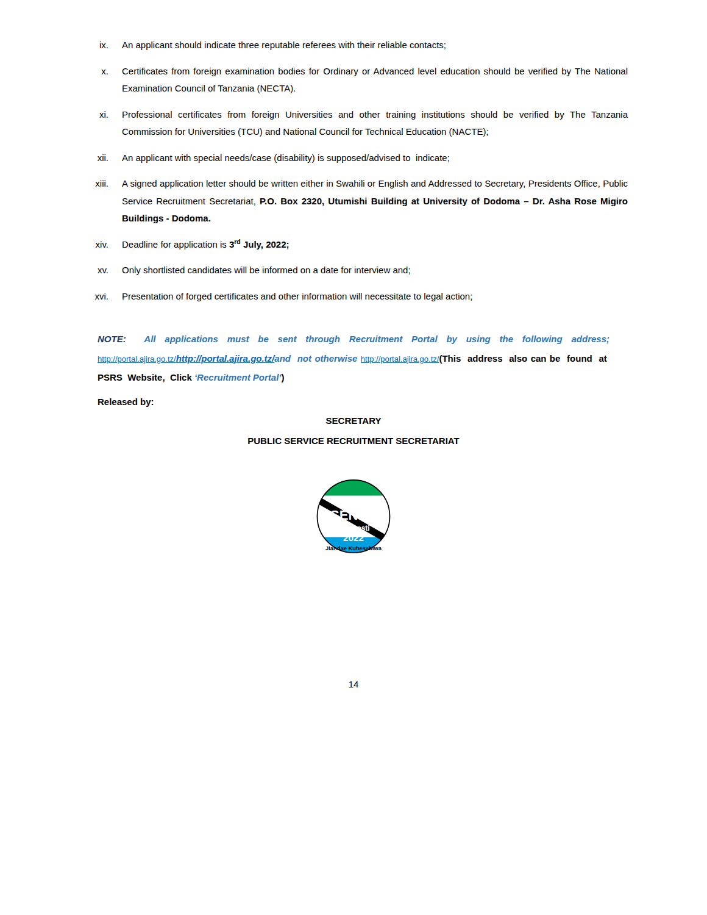ix. An applicant should indicate three reputable referees with their reliable contacts;
x. Certificates from foreign examination bodies for Ordinary or Advanced level education should be verified by The National Examination Council of Tanzania (NECTA).
xi. Professional certificates from foreign Universities and other training institutions should be verified by The Tanzania Commission for Universities (TCU) and National Council for Technical Education (NACTE);
xii. An applicant with special needs/case (disability) is supposed/advised to indicate;
xiii. A signed application letter should be written either in Swahili or English and Addressed to Secretary, Presidents Office, Public Service Recruitment Secretariat, P.O. Box 2320, Utumishi Building at University of Dodoma – Dr. Asha Rose Migiro Buildings - Dodoma.
xiv. Deadline for application is 3rd July, 2022;
xv. Only shortlisted candidates will be informed on a date for interview and;
xvi. Presentation of forged certificates and other information will necessitate to legal action;
NOTE: All applications must be sent through Recruitment Portal by using the following address; http://portal.ajira.go.tz/http://portal.ajira.go.tz/and not otherwise http://portal.ajira.go.tz/(This address also can be found at PSRS Website, Click ‘Recruitment Portal’)
Released by:
SECRETARY
PUBLIC SERVICE RECRUITMENT SECRETARIAT
14